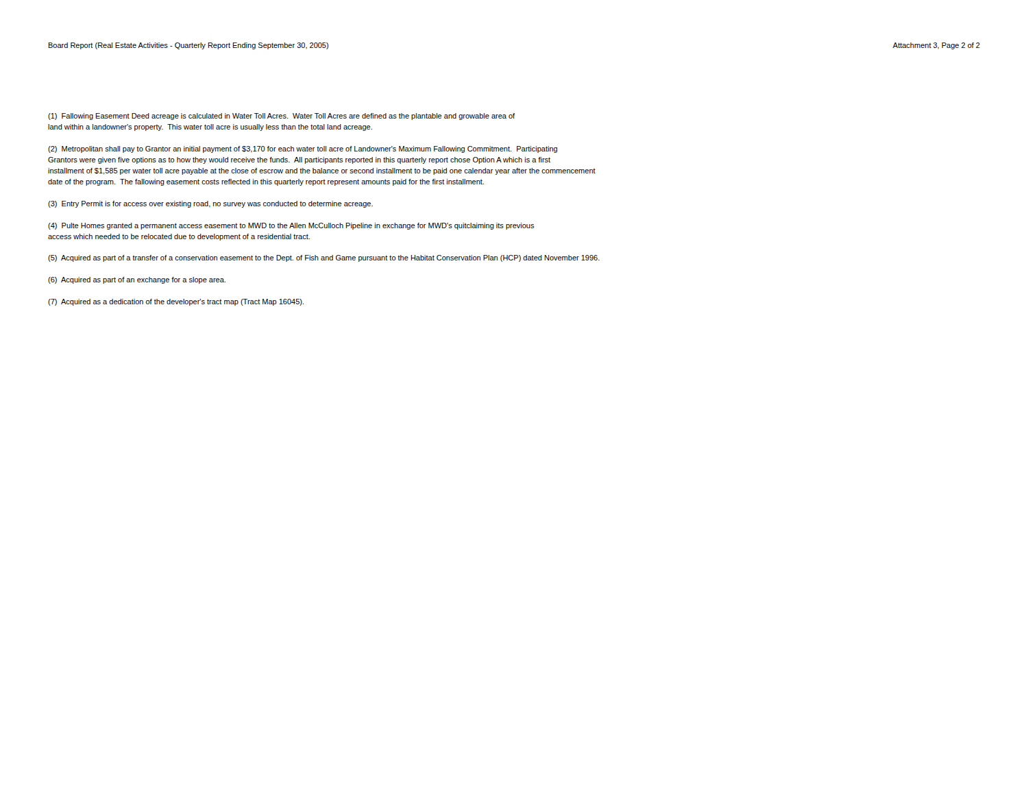Board Report (Real Estate Activities - Quarterly Report Ending September 30, 2005)
Attachment 3, Page 2 of 2
(1) Fallowing Easement Deed acreage is calculated in Water Toll Acres. Water Toll Acres are defined as the plantable and growable area of
land within a landowner's property. This water toll acre is usually less than the total land acreage.
(2) Metropolitan shall pay to Grantor an initial payment of $3,170 for each water toll acre of Landowner's Maximum Fallowing Commitment. Participating
Grantors were given five options as to how they would receive the funds. All participants reported in this quarterly report chose Option A which is a first
installment of $1,585 per water toll acre payable at the close of escrow and the balance or second installment to be paid one calendar year after the commencement
date of the program. The fallowing easement costs reflected in this quarterly report represent amounts paid for the first installment.
(3) Entry Permit is for access over existing road, no survey was conducted to determine acreage.
(4) Pulte Homes granted a permanent access easement to MWD to the Allen McCulloch Pipeline in exchange for MWD's quitclaiming its previous
access which needed to be relocated due to development of a residential tract.
(5) Acquired as part of a transfer of a conservation easement to the Dept. of Fish and Game pursuant to the Habitat Conservation Plan (HCP) dated November 1996.
(6) Acquired as part of an exchange for a slope area.
(7) Acquired as a dedication of the developer's tract map (Tract Map 16045).